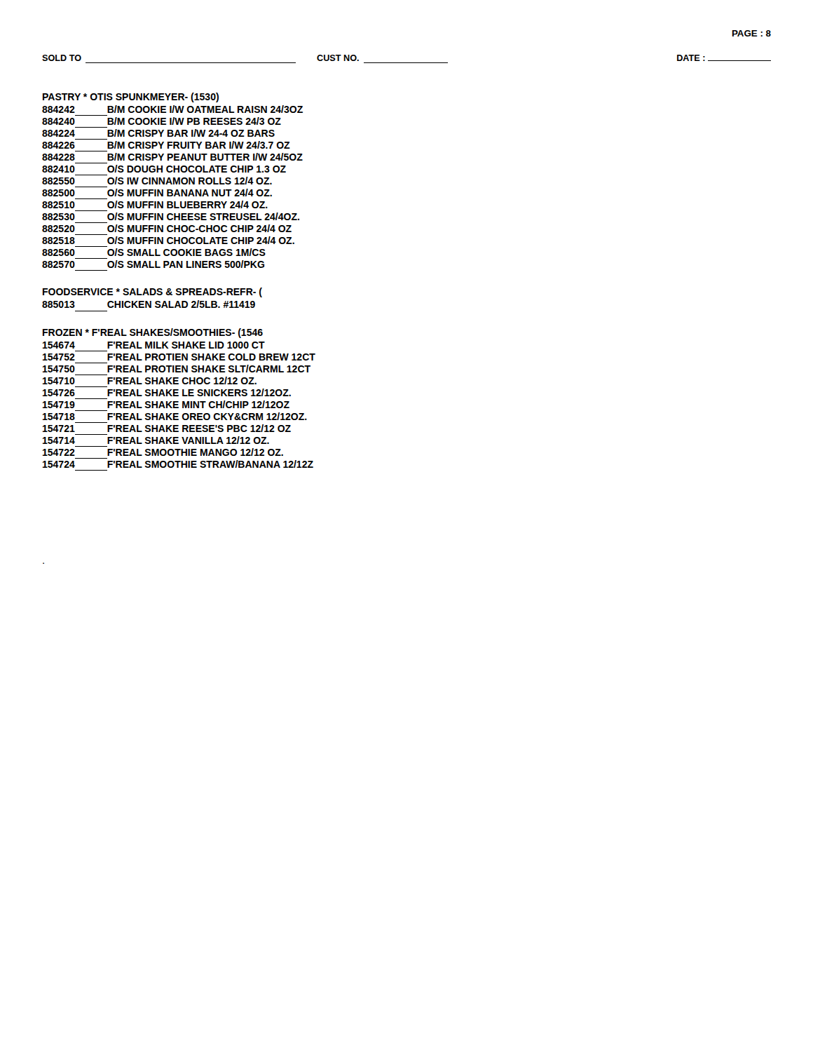PAGE : 8
SOLD TO
CUST NO.
DATE :
PASTRY * OTIS SPUNKMEYER- (1530)
| 884242 | | B/M COOKIE I/W OATMEAL RAISN 24/3OZ |
| 884240 | | B/M COOKIE I/W PB REESES 24/3 OZ |
| 884224 | | B/M CRISPY BAR I/W 24-4 OZ BARS |
| 884226 | | B/M CRISPY FRUITY BAR I/W 24/3.7 OZ |
| 884228 | | B/M CRISPY PEANUT BUTTER I/W 24/5OZ |
| 882410 | | O/S DOUGH CHOCOLATE CHIP 1.3 OZ |
| 882550 | | O/S IW CINNAMON ROLLS 12/4 OZ. |
| 882500 | | O/S MUFFIN BANANA NUT 24/4 OZ. |
| 882510 | | O/S MUFFIN BLUEBERRY 24/4 OZ. |
| 882530 | | O/S MUFFIN CHEESE STREUSEL 24/4OZ. |
| 882520 | | O/S MUFFIN CHOC-CHOC CHIP 24/4 OZ |
| 882518 | | O/S MUFFIN CHOCOLATE CHIP 24/4 OZ. |
| 882560 | | O/S SMALL COOKIE BAGS 1M/CS |
| 882570 | | O/S SMALL PAN LINERS 500/PKG |
FOODSERVICE * SALADS & SPREADS-REFR- (
| 885013 | | CHICKEN SALAD 2/5LB. #11419 |
FROZEN * F'REAL SHAKES/SMOOTHIES- (1546
| 154674 | | F'REAL MILK SHAKE LID 1000 CT |
| 154752 | | F'REAL PROTIEN SHAKE COLD BREW 12CT |
| 154750 | | F'REAL PROTIEN SHAKE SLT/CARML 12CT |
| 154710 | | F'REAL SHAKE CHOC 12/12 OZ. |
| 154726 | | F'REAL SHAKE LE SNICKERS 12/12OZ. |
| 154719 | | F'REAL SHAKE MINT CH/CHIP 12/12OZ |
| 154718 | | F'REAL SHAKE OREO CKY&CRM 12/12OZ. |
| 154721 | | F'REAL SHAKE REESE'S PBC 12/12 OZ |
| 154714 | | F'REAL SHAKE VANILLA 12/12 OZ. |
| 154722 | | F'REAL SMOOTHIE MANGO 12/12 OZ. |
| 154724 | | F'REAL SMOOTHIE STRAW/BANANA 12/12Z |
.